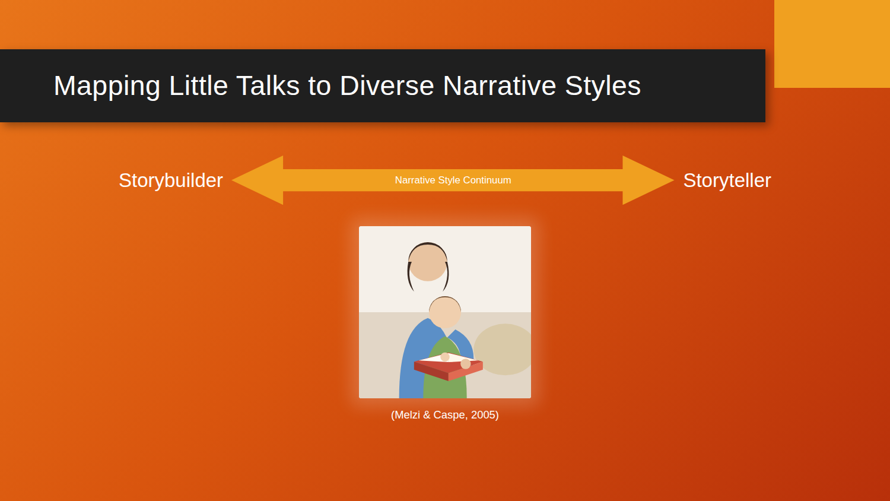Mapping Little Talks to Diverse Narrative Styles
Storybuilder
Narrative Style Continuum
Storyteller
(Melzi & Caspe, 2005)